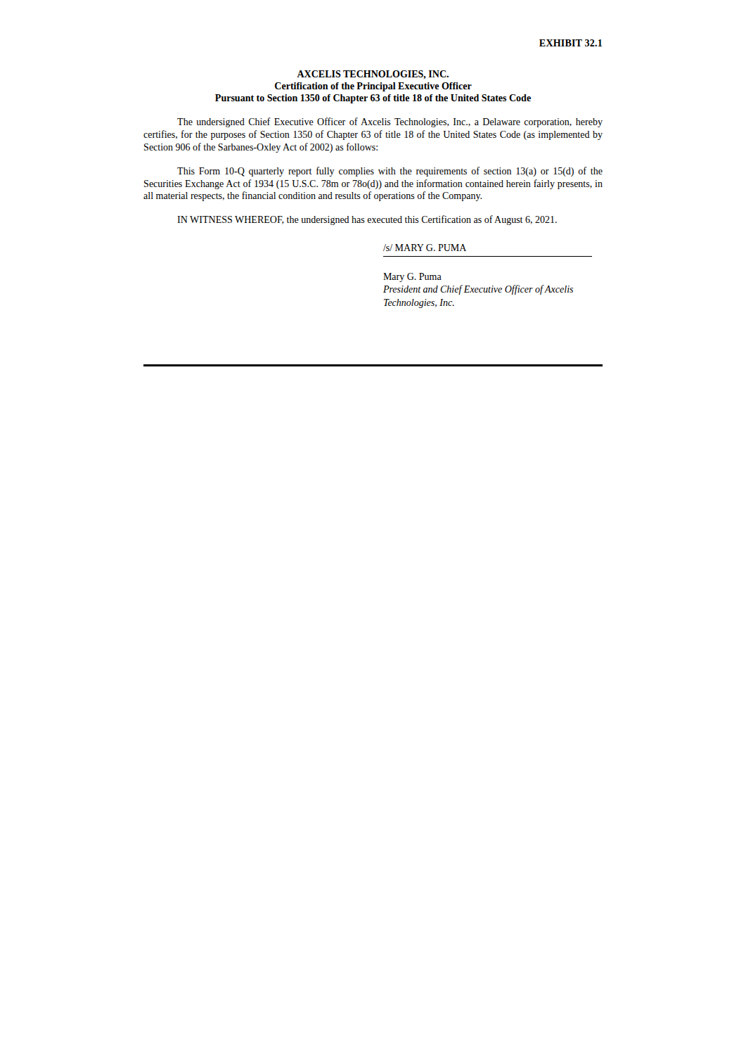EXHIBIT 32.1
AXCELIS TECHNOLOGIES, INC.
Certification of the Principal Executive Officer
Pursuant to Section 1350 of Chapter 63 of title 18 of the United States Code
The undersigned Chief Executive Officer of Axcelis Technologies, Inc., a Delaware corporation, hereby certifies, for the purposes of Section 1350 of Chapter 63 of title 18 of the United States Code (as implemented by Section 906 of the Sarbanes-Oxley Act of 2002) as follows:
This Form 10-Q quarterly report fully complies with the requirements of section 13(a) or 15(d) of the Securities Exchange Act of 1934 (15 U.S.C. 78m or 78o(d)) and the information contained herein fairly presents, in all material respects, the financial condition and results of operations of the Company.
IN WITNESS WHEREOF, the undersigned has executed this Certification as of August 6, 2021.
/s/ MARY G. PUMA
Mary G. Puma
President and Chief Executive Officer of Axcelis
Technologies, Inc.